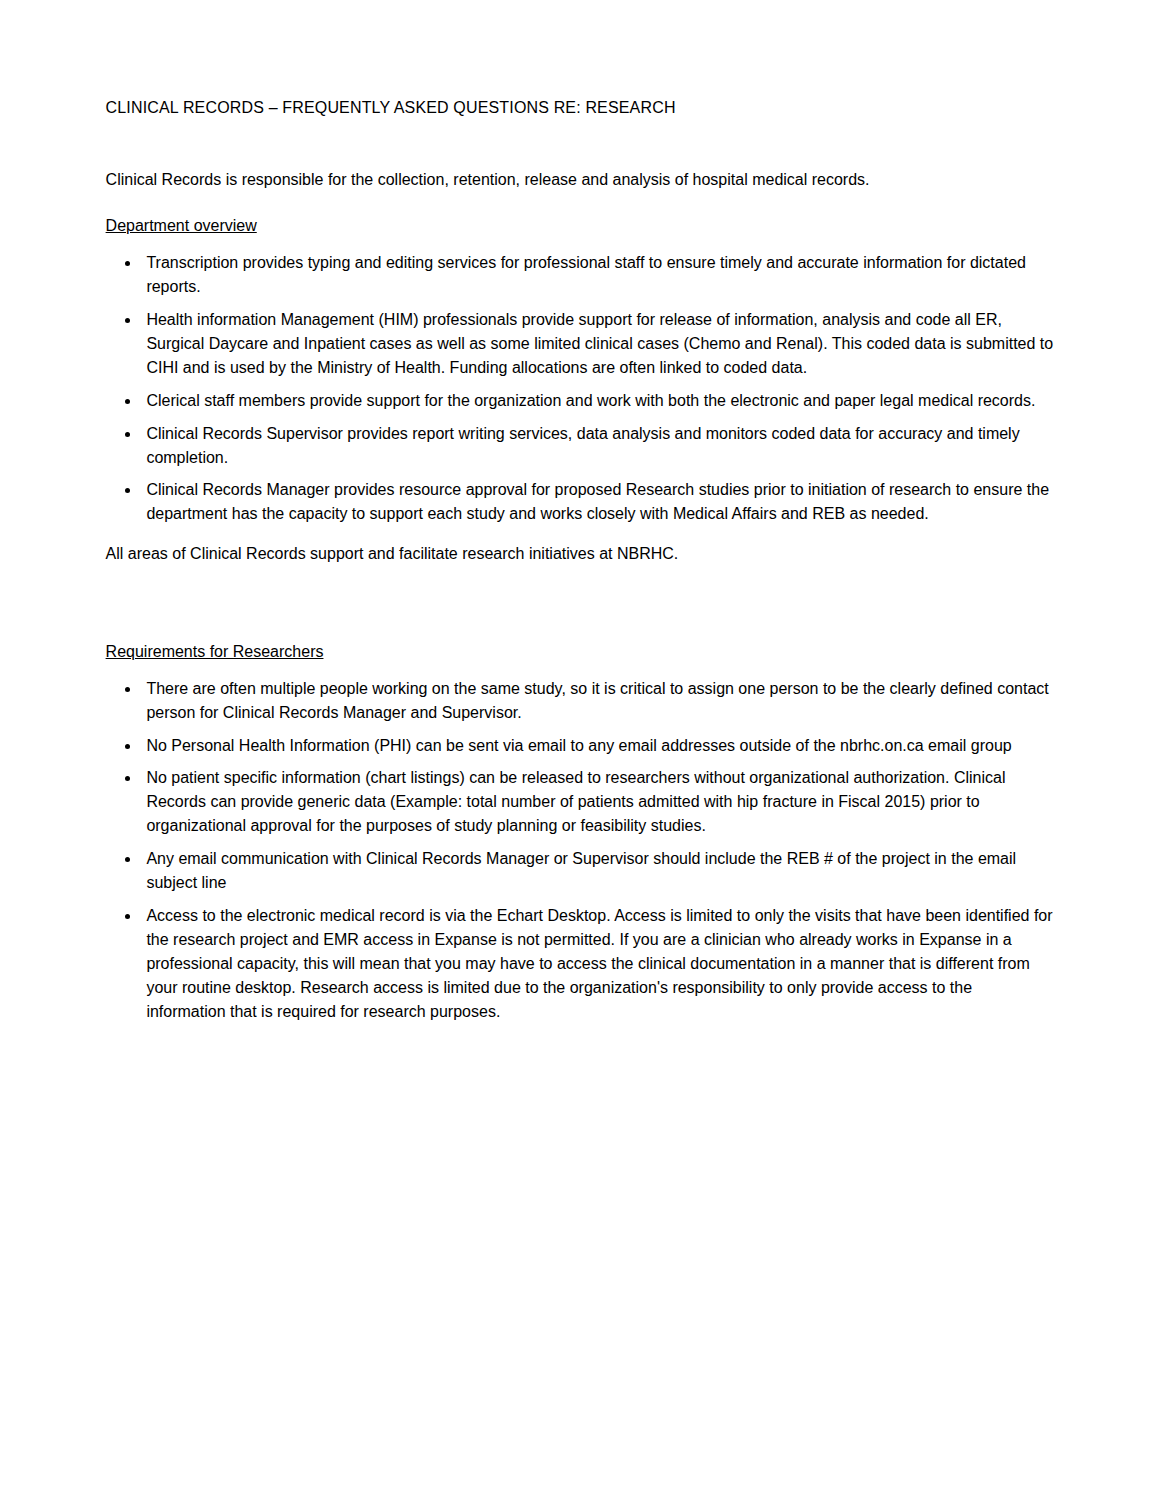CLINICAL RECORDS – FREQUENTLY ASKED QUESTIONS RE: RESEARCH
Clinical Records is responsible for the collection, retention, release and analysis of hospital medical records.
Department overview
Transcription provides typing and editing services for professional staff to ensure timely and accurate information for dictated reports.
Health information Management (HIM) professionals provide support for release of information, analysis and code all ER, Surgical Daycare and Inpatient cases as well as some limited clinical cases (Chemo and Renal). This coded data is submitted to CIHI and is used by the Ministry of Health. Funding allocations are often linked to coded data.
Clerical staff members provide support for the organization and work with both the electronic and paper legal medical records.
Clinical Records Supervisor provides report writing services, data analysis and monitors coded data for accuracy and timely completion.
Clinical Records Manager provides resource approval for proposed Research studies prior to initiation of research to ensure the department has the capacity to support each study and works closely with Medical Affairs and REB as needed.
All areas of Clinical Records support and facilitate research initiatives at NBRHC.
Requirements for Researchers
There are often multiple people working on the same study, so it is critical to assign one person to be the clearly defined contact person for Clinical Records Manager and Supervisor.
No Personal Health Information (PHI) can be sent via email to any email addresses outside of the nbrhc.on.ca email group
No patient specific information (chart listings) can be released to researchers without organizational authorization. Clinical Records can provide generic data (Example: total number of patients admitted with hip fracture in Fiscal 2015) prior to organizational approval for the purposes of study planning or feasibility studies.
Any email communication with Clinical Records Manager or Supervisor should include the REB # of the project in the email subject line
Access to the electronic medical record is via the Echart Desktop. Access is limited to only the visits that have been identified for the research project and EMR access in Expanse is not permitted. If you are a clinician who already works in Expanse in a professional capacity, this will mean that you may have to access the clinical documentation in a manner that is different from your routine desktop. Research access is limited due to the organization's responsibility to only provide access to the information that is required for research purposes.